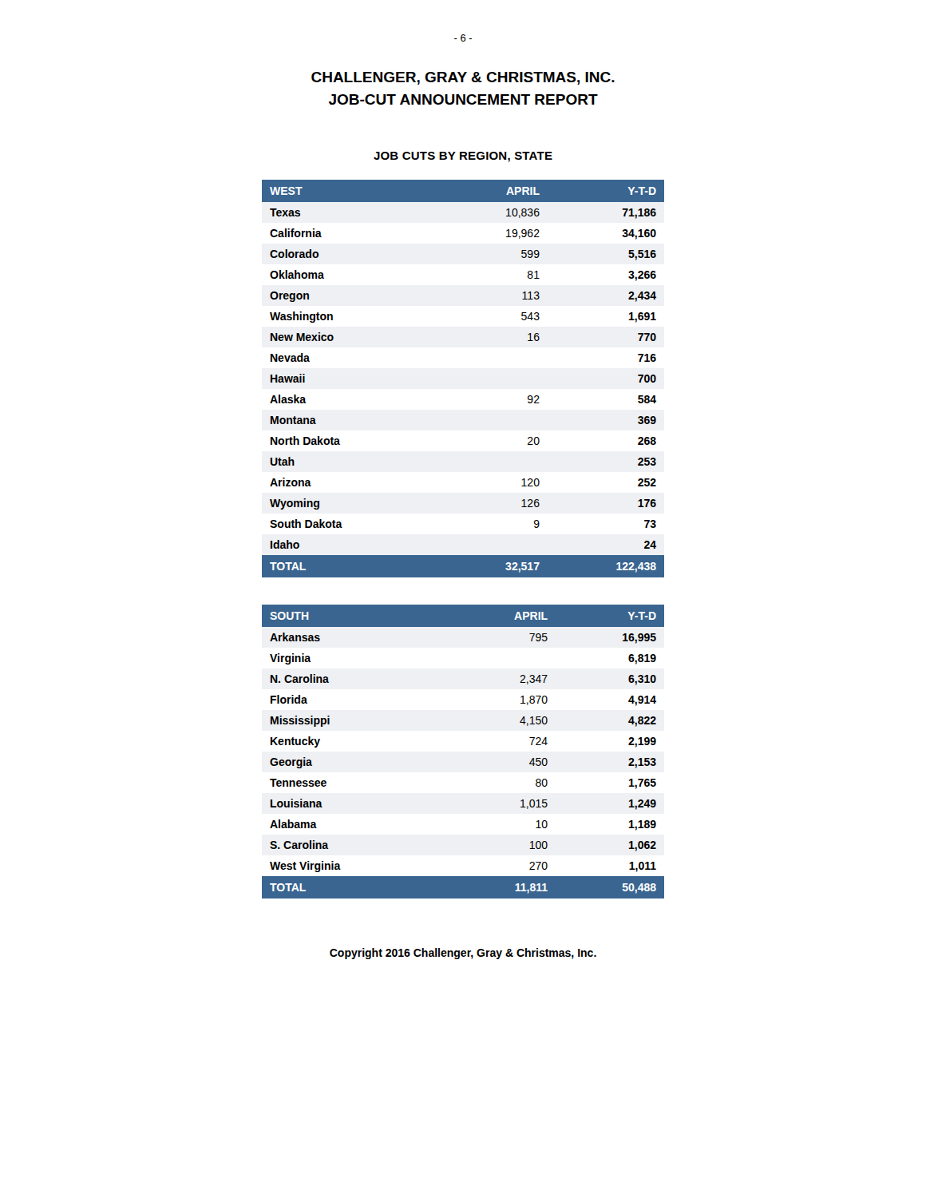- 6 -
CHALLENGER, GRAY & CHRISTMAS, INC.
JOB-CUT ANNOUNCEMENT REPORT
JOB CUTS BY REGION, STATE
| WEST | APRIL | Y-T-D |
| --- | --- | --- |
| Texas | 10,836 | 71,186 |
| California | 19,962 | 34,160 |
| Colorado | 599 | 5,516 |
| Oklahoma | 81 | 3,266 |
| Oregon | 113 | 2,434 |
| Washington | 543 | 1,691 |
| New Mexico | 16 | 770 |
| Nevada | | 716 |
| Hawaii | | 700 |
| Alaska | 92 | 584 |
| Montana | | 369 |
| North Dakota | 20 | 268 |
| Utah | | 253 |
| Arizona | 120 | 252 |
| Wyoming | 126 | 176 |
| South Dakota | 9 | 73 |
| Idaho | | 24 |
| TOTAL | 32,517 | 122,438 |
| SOUTH | APRIL | Y-T-D |
| --- | --- | --- |
| Arkansas | 795 | 16,995 |
| Virginia | | 6,819 |
| N. Carolina | 2,347 | 6,310 |
| Florida | 1,870 | 4,914 |
| Mississippi | 4,150 | 4,822 |
| Kentucky | 724 | 2,199 |
| Georgia | 450 | 2,153 |
| Tennessee | 80 | 1,765 |
| Louisiana | 1,015 | 1,249 |
| Alabama | 10 | 1,189 |
| S. Carolina | 100 | 1,062 |
| West Virginia | 270 | 1,011 |
| TOTAL | 11,811 | 50,488 |
Copyright 2016 Challenger, Gray & Christmas, Inc.